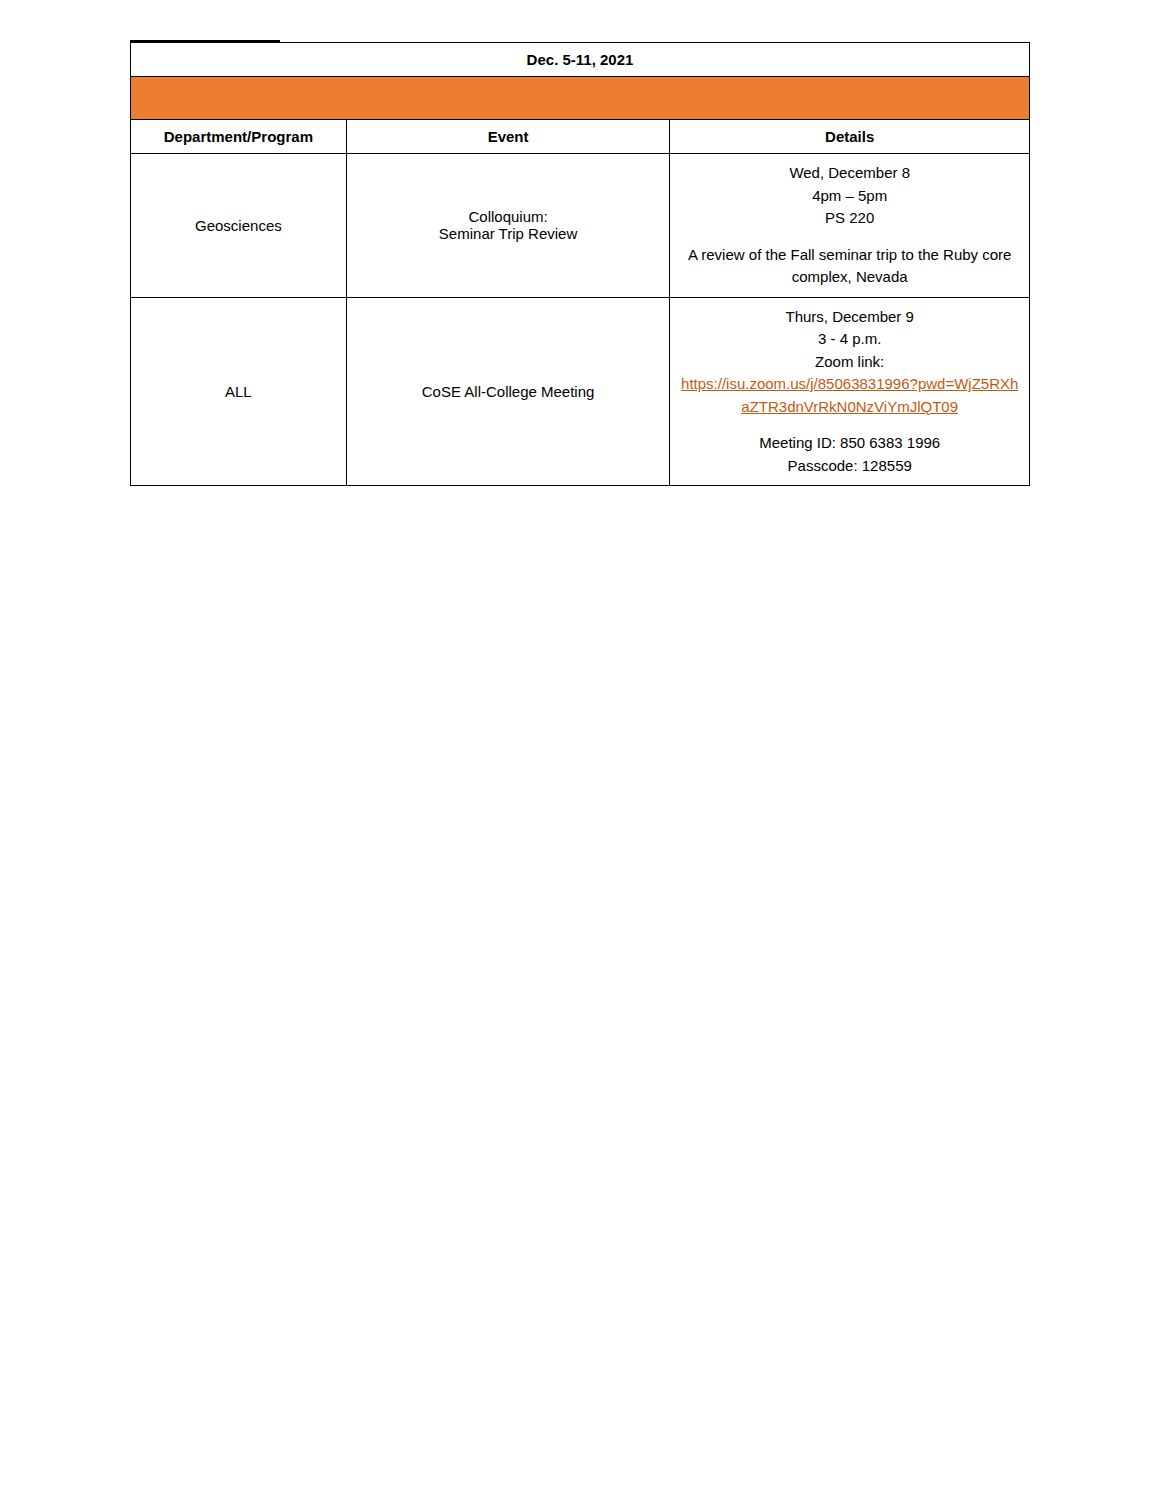| Dec. 5-11, 2021 |
| Department/Program | Event | Details |
| Geosciences | Colloquium: Seminar Trip Review | Wed, December 8 4pm – 5pm PS 220 A review of the Fall seminar trip to the Ruby core complex, Nevada |
| ALL | CoSE All-College Meeting | Thurs, December 9 3 - 4 p.m. Zoom link: https://isu.zoom.us/j/85063831996?pwd=WjZ5RXhaZTR3dnVrRkN0NzViYmJlQT09 Meeting ID: 850 6383 1996 Passcode: 128559 |